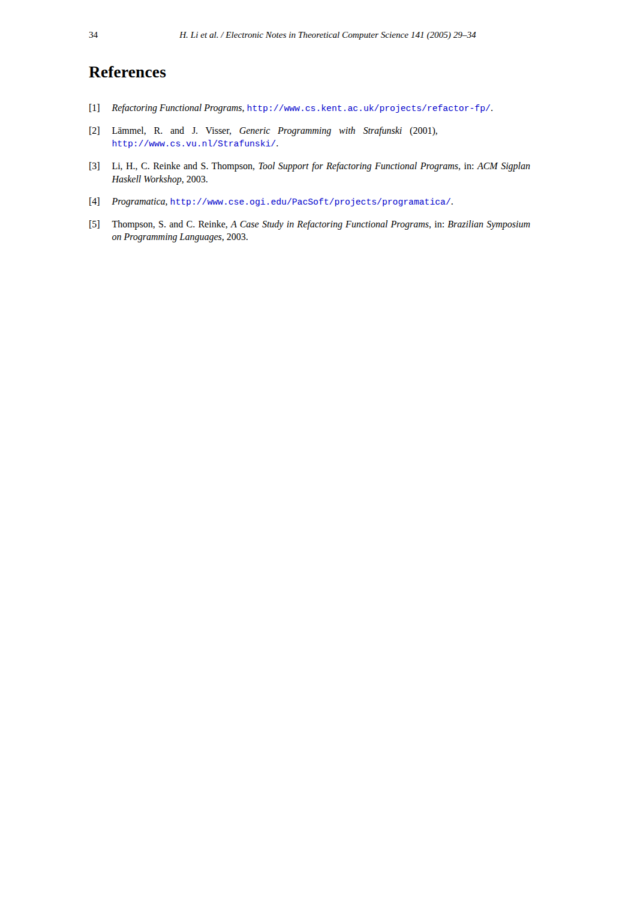34 H. Li et al. / Electronic Notes in Theoretical Computer Science 141 (2005) 29–34
References
[1] Refactoring Functional Programs, http://www.cs.kent.ac.uk/projects/refactor-fp/.
[2] Lämmel, R. and J. Visser, Generic Programming with Strafunski (2001),
http://www.cs.vu.nl/Strafunski/.
[3] Li, H., C. Reinke and S. Thompson, Tool Support for Refactoring Functional Programs, in: ACM Sigplan Haskell Workshop, 2003.
[4] Programatica, http://www.cse.ogi.edu/PacSoft/projects/programatica/.
[5] Thompson, S. and C. Reinke, A Case Study in Refactoring Functional Programs, in: Brazilian Symposium on Programming Languages, 2003.